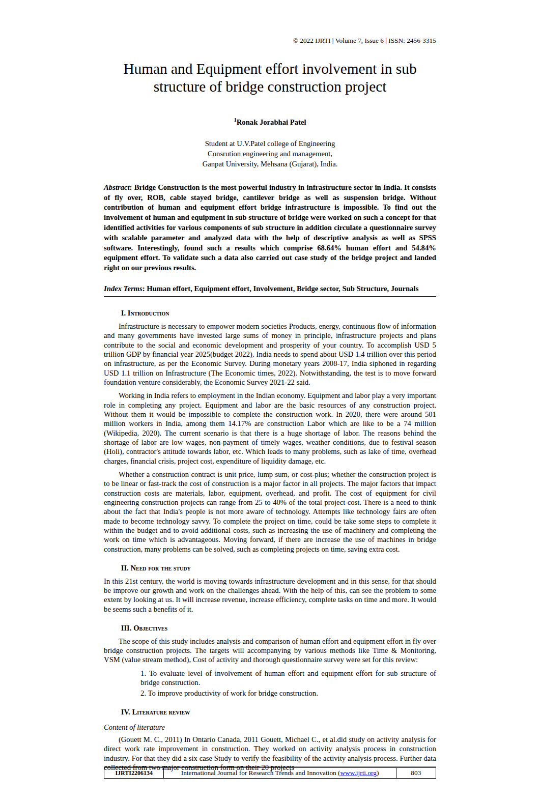© 2022 IJRTI | Volume 7, Issue 6 | ISSN: 2456-3315
Human and Equipment effort involvement in sub structure of bridge construction project
1Ronak Jorabhai Patel
Student at U.V.Patel college of Engineering
Consrution engineering and management,
Ganpat University, Mehsana (Gujarat), India.
Abstract: Bridge Construction is the most powerful industry in infrastructure sector in India. It consists of fly over, ROB, cable stayed bridge, cantilever bridge as well as suspension bridge. Without contribution of human and equipment effort bridge infrastructure is impossible. To find out the involvement of human and equipment in sub structure of bridge were worked on such a concept for that identified activities for various components of sub structure in addition circulate a questionnaire survey with scalable parameter and analyzed data with the help of descriptive analysis as well as SPSS software. Interestingly, found such a results which comprise 68.64% human effort and 54.84% equipment effort. To validate such a data also carried out case study of the bridge project and landed right on our previous results.
Index Terms: Human effort, Equipment effort, Involvement, Bridge sector, Sub Structure, Journals
I. Introduction
Infrastructure is necessary to empower modern societies Products, energy, continuous flow of information and many governments have invested large sums of money in principle, infrastructure projects and plans contribute to the social and economic development and prosperity of your country. To accomplish USD 5 trillion GDP by financial year 2025(budget 2022), India needs to spend about USD 1.4 trillion over this period on infrastructure, as per the Economic Survey. During monetary years 2008-17, India siphoned in regarding USD 1.1 trillion on Infrastructure (The Economic times, 2022). Notwithstanding, the test is to move forward foundation venture considerably, the Economic Survey 2021-22 said.
Working in India refers to employment in the Indian economy. Equipment and labor play a very important role in completing any project. Equipment and labor are the basic resources of any construction project. Without them it would be impossible to complete the construction work. In 2020, there were around 501 million workers in India, among them 14.17% are construction Labor which are like to be a 74 million (Wikipedia, 2020). The current scenario is that there is a huge shortage of labor. The reasons behind the shortage of labor are low wages, non-payment of timely wages, weather conditions, due to festival season (Holi), contractor's attitude towards labor, etc. Which leads to many problems, such as lake of time, overhead charges, financial crisis, project cost, expenditure of liquidity damage, etc.
Whether a construction contract is unit price, lump sum, or cost-plus; whether the construction project is to be linear or fast-track the cost of construction is a major factor in all projects. The major factors that impact construction costs are materials, labor, equipment, overhead, and profit. The cost of equipment for civil engineering construction projects can range from 25 to 40% of the total project cost. There is a need to think about the fact that India's people is not more aware of technology. Attempts like technology fairs are often made to become technology savvy. To complete the project on time, could be take some steps to complete it within the budget and to avoid additional costs, such as increasing the use of machinery and completing the work on time which is advantageous. Moving forward, if there are increase the use of machines in bridge construction, many problems can be solved, such as completing projects on time, saving extra cost.
II. Need for the study
In this 21st century, the world is moving towards infrastructure development and in this sense, for that should be improve our growth and work on the challenges ahead. With the help of this, can see the problem to some extent by looking at us. It will increase revenue, increase efficiency, complete tasks on time and more. It would be seems such a benefits of it.
III. Objectives
The scope of this study includes analysis and comparison of human effort and equipment effort in fly over bridge construction projects. The targets will accompanying by various methods like Time & Monitoring, VSM (value stream method), Cost of activity and thorough questionnaire survey were set for this review:
1. To evaluate level of involvement of human effort and equipment effort for sub structure of bridge construction.
2. To improve productivity of work for bridge construction.
IV. Literature review
Content of literature
(Gouett M. C., 2011) In Ontario Canada, 2011 Gouett, Michael C., et al.did study on activity analysis for direct work rate improvement in construction. They worked on activity analysis process in construction industry. For that they did a six case Study to verify the feasibility of the activity analysis process. Further data collected from two major construction form on their 20 projects
| IJRTI2206134 | International Journal for Research Trends and Innovation ( www.ijrti.org ) | 803 |